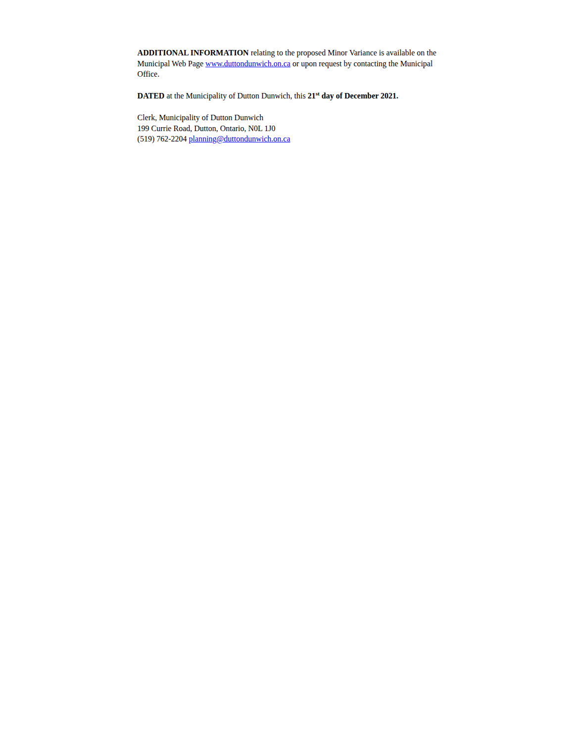ADDITIONAL INFORMATION relating to the proposed Minor Variance is available on the Municipal Web Page www.duttondunwich.on.ca or upon request by contacting the Municipal Office.
DATED at the Municipality of Dutton Dunwich, this 21st day of December 2021.
Clerk, Municipality of Dutton Dunwich
199 Currie Road, Dutton, Ontario, N0L 1J0
(519) 762-2204 planning@duttondunwich.on.ca